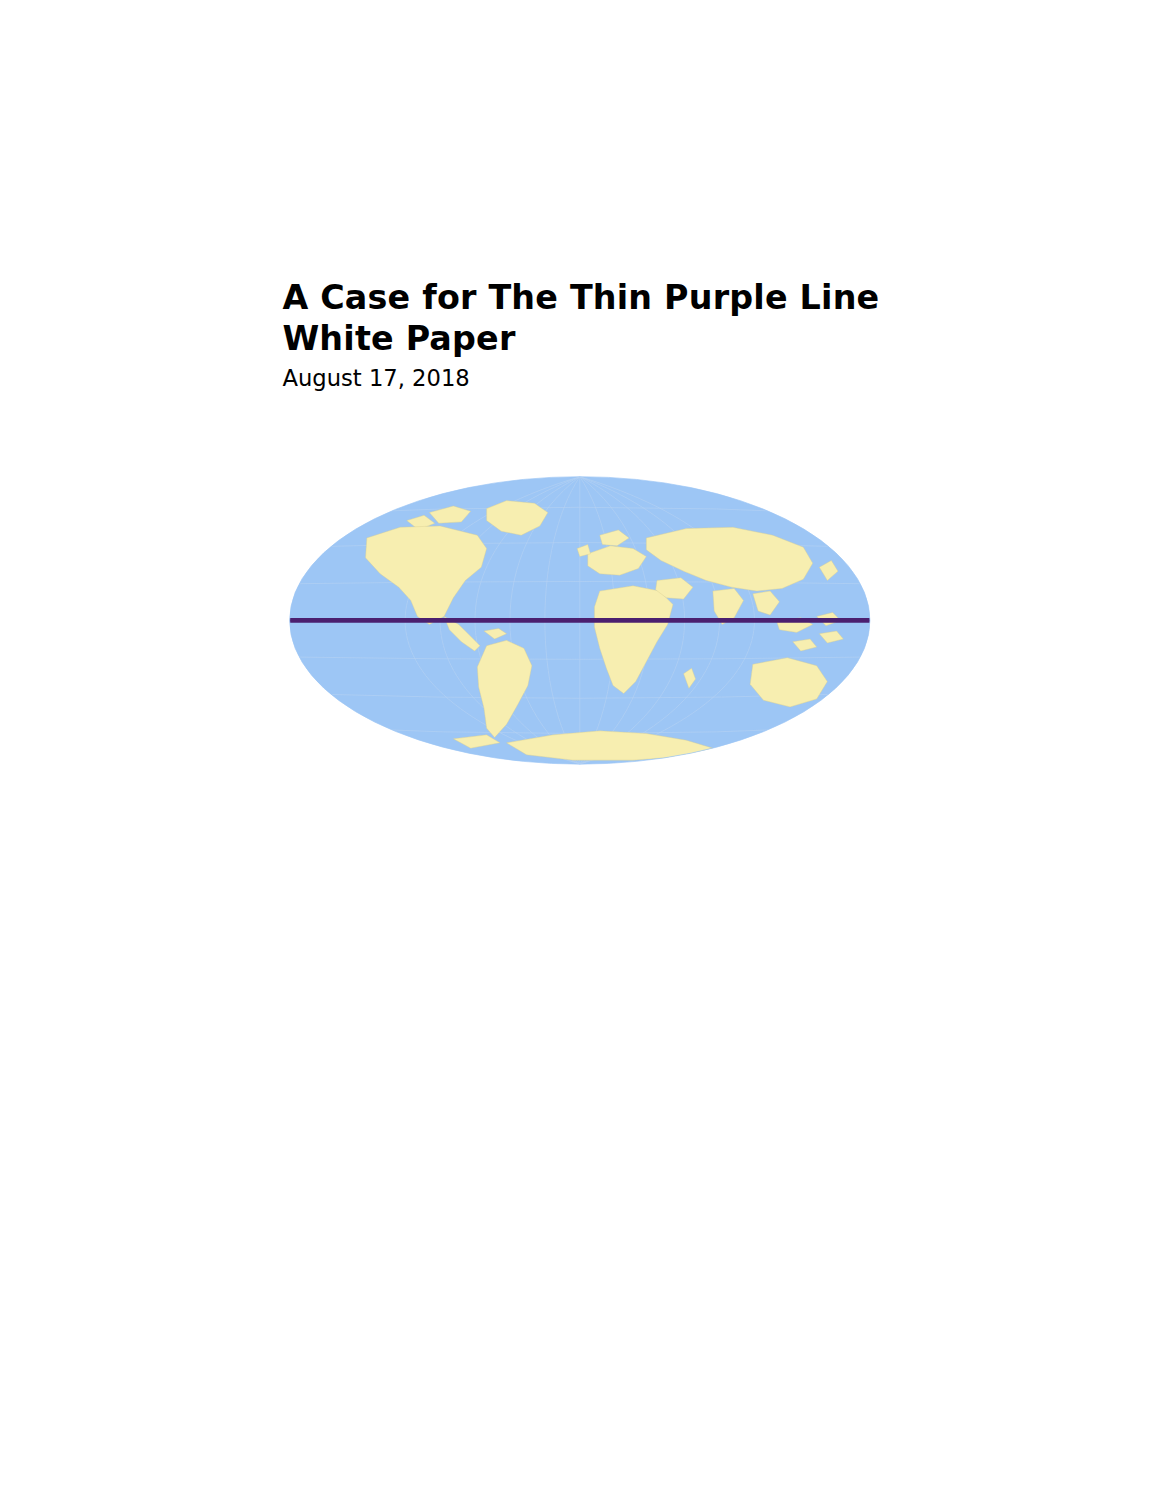A Case for The Thin Purple Line
White Paper
August 17, 2018
World map with a thin purple line along the equator An elliptical world map showing the continents in pale yellow on a light blue ocean, overlaid with a graticule of latitude and longitude lines, and a bold purple line running horizontally across the equator from edge to edge.